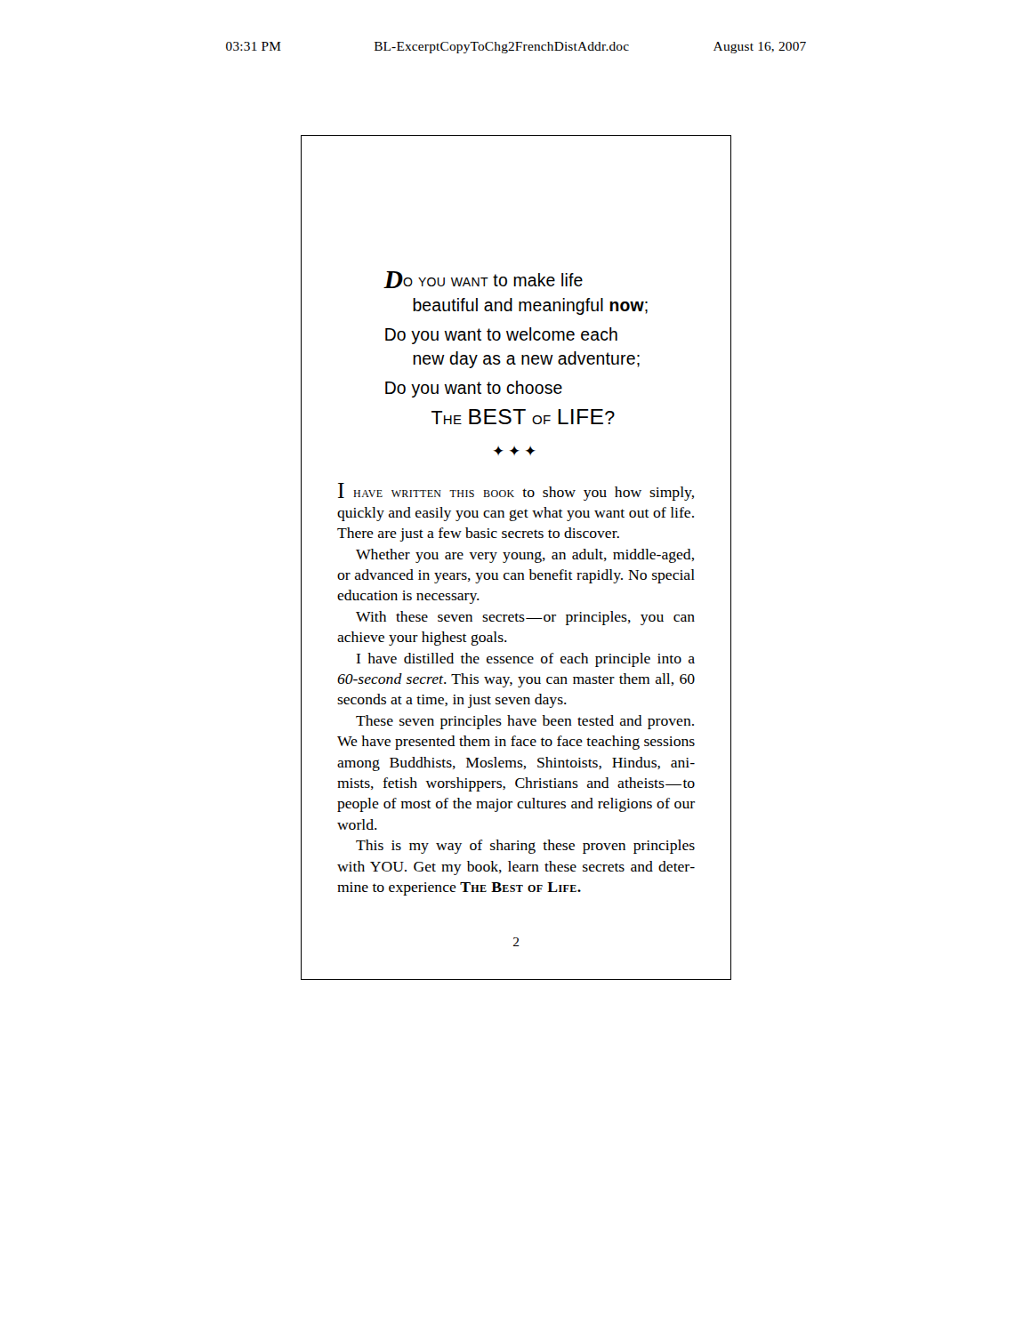03:31 PM BL-ExcerptCopyToChg2FrenchDistAddr.doc August 16, 2007
Do you want to make life beautiful and meaningful now;
Do you want to welcome each new day as a new adventure;
Do you want to choose The BEST of LIFE?
✦✦✦
I have written this book to show you how simply, quickly and easily you can get what you want out of life. There are just a few basic secrets to discover.
Whether you are very young, an adult, middle-aged, or advanced in years, you can benefit rapidly. No special education is necessary.
With these seven secrets — or principles, you can achieve your highest goals.
I have distilled the essence of each principle into a 60-second secret. This way, you can master them all, 60 seconds at a time, in just seven days.
These seven principles have been tested and proven. We have presented them in face to face teaching sessions among Buddhists, Moslems, Shintoists, Hindus, animists, fetish worshippers, Christians and atheists — to people of most of the major cultures and religions of our world.
This is my way of sharing these proven principles with YOU. Get my book, learn these secrets and determine to experience The Best of Life.
2